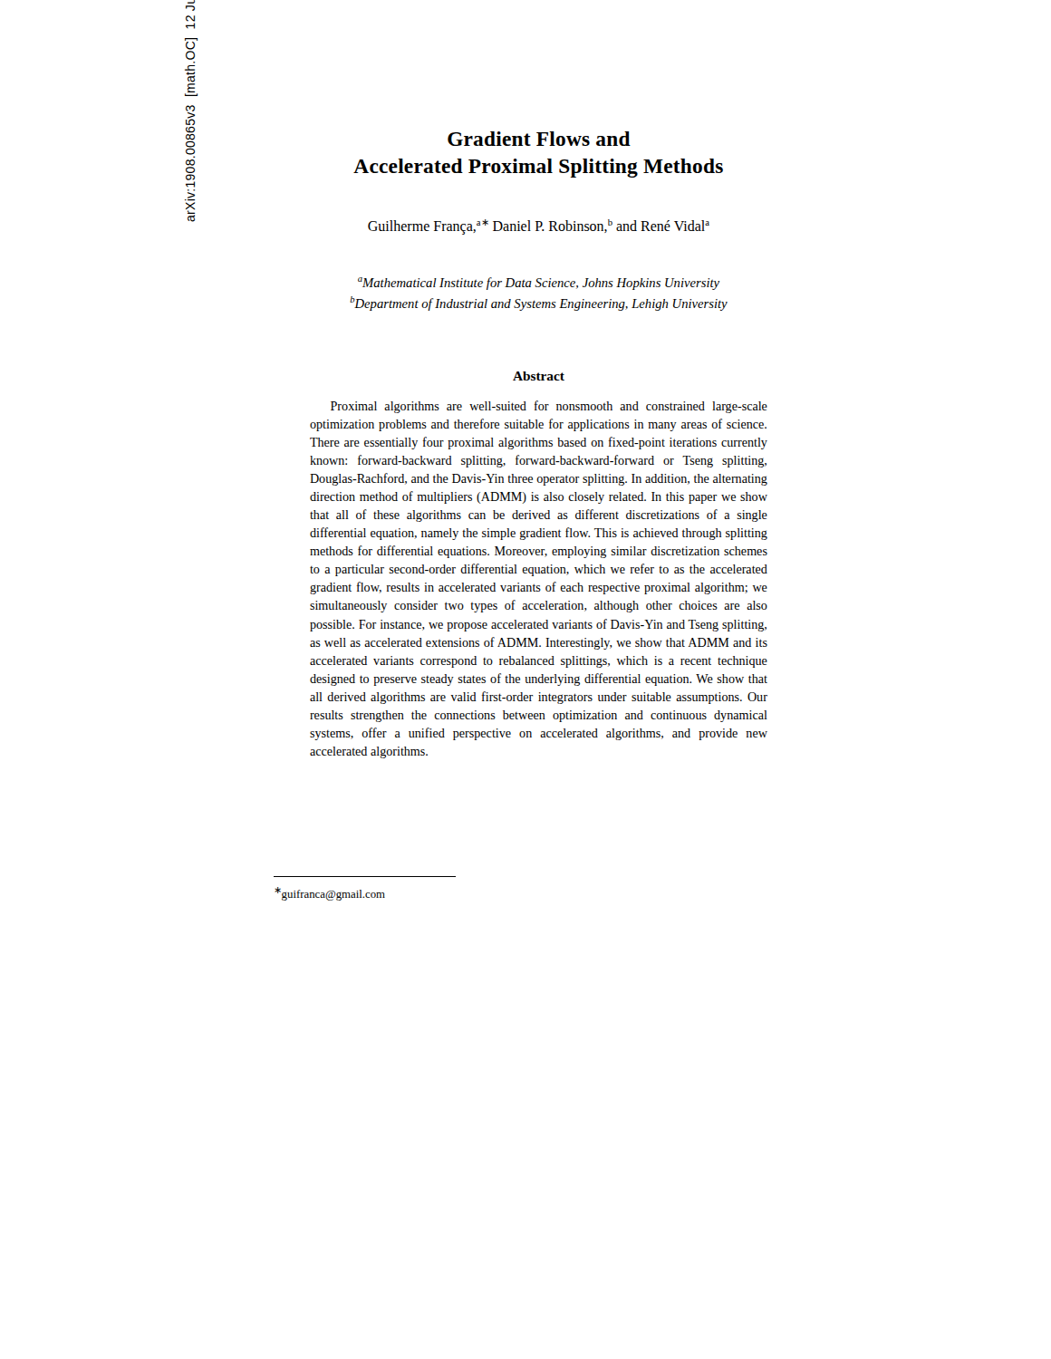arXiv:1908.00865v3 [math.OC] 12 Jun 2020
Gradient Flows and
Accelerated Proximal Splitting Methods
Guilherme França,a∗ Daniel P. Robinson,b and René Vidala
aMathematical Institute for Data Science, Johns Hopkins University
bDepartment of Industrial and Systems Engineering, Lehigh University
Abstract
Proximal algorithms are well-suited for nonsmooth and constrained large-scale optimization problems and therefore suitable for applications in many areas of science. There are essentially four proximal algorithms based on fixed-point iterations currently known: forward-backward splitting, forward-backward-forward or Tseng splitting, Douglas-Rachford, and the Davis-Yin three operator splitting. In addition, the alternating direction method of multipliers (ADMM) is also closely related. In this paper we show that all of these algorithms can be derived as different discretizations of a single differential equation, namely the simple gradient flow. This is achieved through splitting methods for differential equations. Moreover, employing similar discretization schemes to a particular second-order differential equation, which we refer to as the accelerated gradient flow, results in accelerated variants of each respective proximal algorithm; we simultaneously consider two types of acceleration, although other choices are also possible. For instance, we propose accelerated variants of Davis-Yin and Tseng splitting, as well as accelerated extensions of ADMM. Interestingly, we show that ADMM and its accelerated variants correspond to rebalanced splittings, which is a recent technique designed to preserve steady states of the underlying differential equation. We show that all derived algorithms are valid first-order integrators under suitable assumptions. Our results strengthen the connections between optimization and continuous dynamical systems, offer a unified perspective on accelerated algorithms, and provide new accelerated algorithms.
∗guifranca@gmail.com